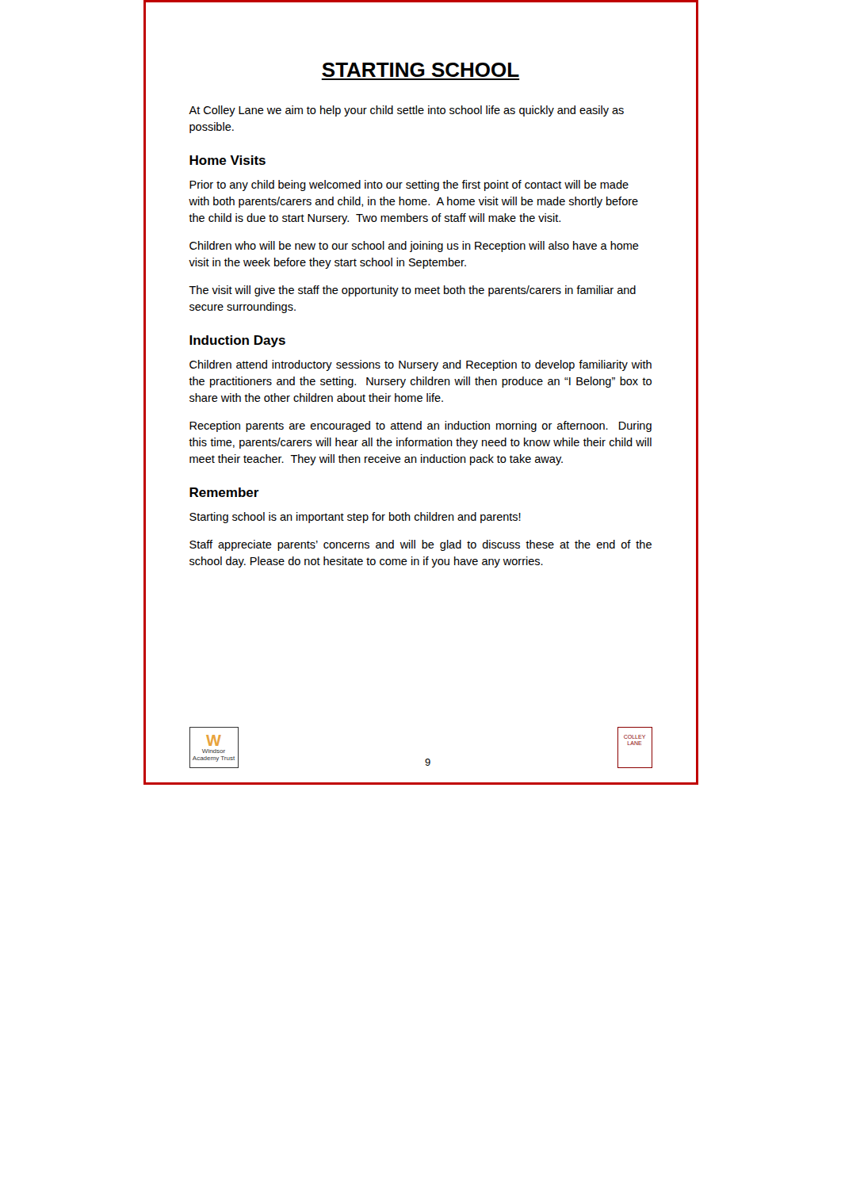STARTING SCHOOL
At Colley Lane we aim to help your child settle into school life as quickly and easily as possible.
Home Visits
Prior to any child being welcomed into our setting the first point of contact will be made with both parents/carers and child, in the home. A home visit will be made shortly before the child is due to start Nursery. Two members of staff will make the visit.
Children who will be new to our school and joining us in Reception will also have a home visit in the week before they start school in September.
The visit will give the staff the opportunity to meet both the parents/carers in familiar and secure surroundings.
Induction Days
Children attend introductory sessions to Nursery and Reception to develop familiarity with the practitioners and the setting. Nursery children will then produce an “I Belong” box to share with the other children about their home life.
Reception parents are encouraged to attend an induction morning or afternoon. During this time, parents/carers will hear all the information they need to know while their child will meet their teacher. They will then receive an induction pack to take away.
Remember
Starting school is an important step for both children and parents!
Staff appreciate parents’ concerns and will be glad to discuss these at the end of the school day. Please do not hesitate to come in if you have any worries.
WWindsor
Academy Trust
9
COLLEY
LANE